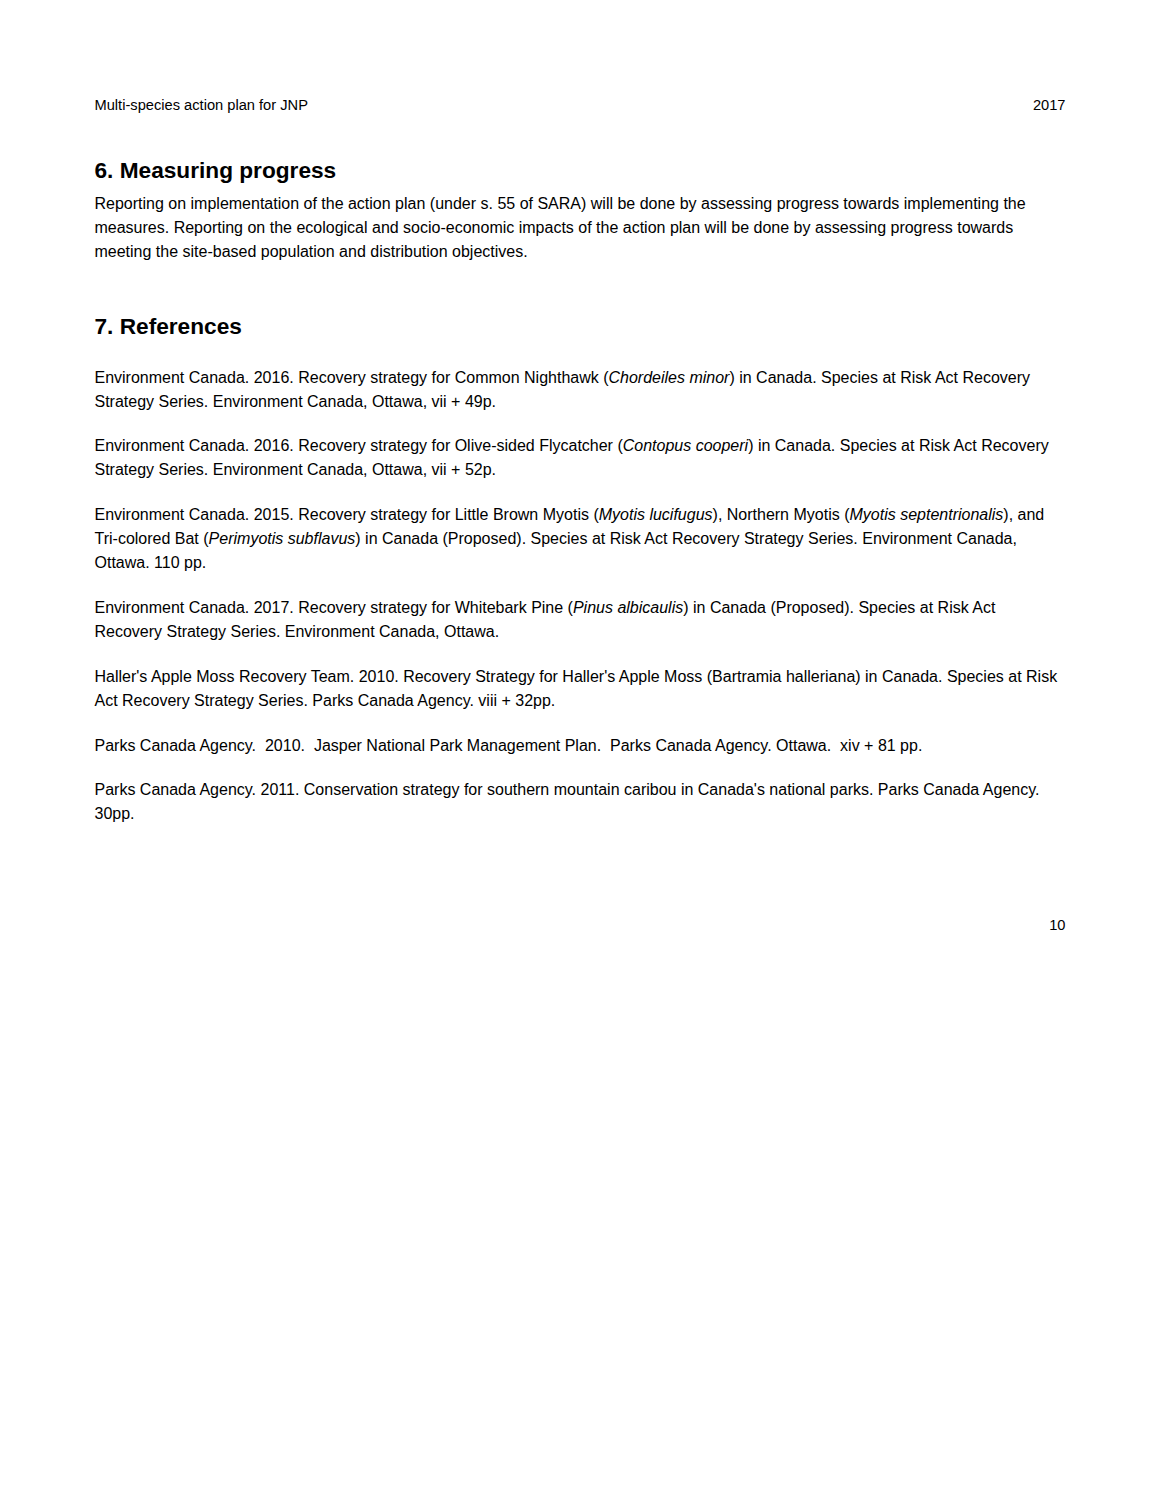Multi-species action plan for JNP 2017
6. Measuring progress
Reporting on implementation of the action plan (under s. 55 of SARA) will be done by assessing progress towards implementing the measures. Reporting on the ecological and socio-economic impacts of the action plan will be done by assessing progress towards meeting the site-based population and distribution objectives.
7. References
Environment Canada. 2016. Recovery strategy for Common Nighthawk (Chordeiles minor) in Canada. Species at Risk Act Recovery Strategy Series. Environment Canada, Ottawa, vii + 49p.
Environment Canada. 2016. Recovery strategy for Olive-sided Flycatcher (Contopus cooperi) in Canada. Species at Risk Act Recovery Strategy Series. Environment Canada, Ottawa, vii + 52p.
Environment Canada. 2015. Recovery strategy for Little Brown Myotis (Myotis lucifugus), Northern Myotis (Myotis septentrionalis), and Tri-colored Bat (Perimyotis subflavus) in Canada (Proposed). Species at Risk Act Recovery Strategy Series. Environment Canada, Ottawa. 110 pp.
Environment Canada. 2017. Recovery strategy for Whitebark Pine (Pinus albicaulis) in Canada (Proposed). Species at Risk Act Recovery Strategy Series. Environment Canada, Ottawa.
Haller's Apple Moss Recovery Team. 2010. Recovery Strategy for Haller's Apple Moss (Bartramia halleriana) in Canada. Species at Risk Act Recovery Strategy Series. Parks Canada Agency. viii + 32pp.
Parks Canada Agency. 2010. Jasper National Park Management Plan. Parks Canada Agency. Ottawa. xiv + 81 pp.
Parks Canada Agency. 2011. Conservation strategy for southern mountain caribou in Canada's national parks. Parks Canada Agency. 30pp.
10